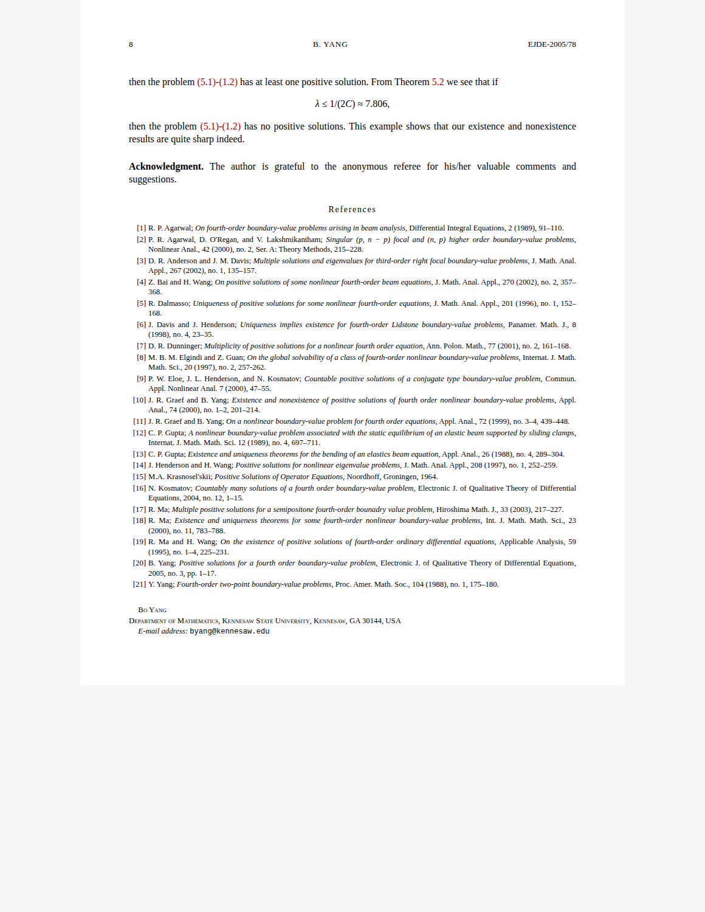8 B. YANG EJDE-2005/78
then the problem (5.1)-(1.2) has at least one positive solution. From Theorem 5.2 we see that if
λ ≤ 1/(2C) ≈ 7.806,
then the problem (5.1)-(1.2) has no positive solutions. This example shows that our existence and nonexistence results are quite sharp indeed.
Acknowledgment. The author is grateful to the anonymous referee for his/her valuable comments and suggestions.
References
[1] R. P. Agarwal; On fourth-order boundary-value problems arising in beam analysis, Differential Integral Equations, 2 (1989), 91–110.
[2] P. R. Agarwal, D. O'Regan, and V. Lakshmikantham; Singular (p, n − p) focal and (n, p) higher order boundary-value problems, Nonlinear Anal., 42 (2000), no. 2, Ser. A: Theory Methods, 215–228.
[3] D. R. Anderson and J. M. Davis; Multiple solutions and eigenvalues for third-order right focal boundary-value problems, J. Math. Anal. Appl., 267 (2002), no. 1, 135–157.
[4] Z. Bai and H. Wang; On positive solutions of some nonlinear fourth-order beam equations, J. Math. Anal. Appl., 270 (2002), no. 2, 357–368.
[5] R. Dalmasso; Uniqueness of positive solutions for some nonlinear fourth-order equations, J. Math. Anal. Appl., 201 (1996), no. 1, 152–168.
[6] J. Davis and J. Henderson; Uniqueness implies existence for fourth-order Lidstone boundary-value problems, Panamer. Math. J., 8 (1998), no. 4, 23–35.
[7] D. R. Dunninger; Multiplicity of positive solutions for a nonlinear fourth order equation, Ann. Polon. Math., 77 (2001), no. 2, 161–168.
[8] M. B. M. Elgindi and Z. Guan; On the global solvability of a class of fourth-order nonlinear boundary-value problems, Internat. J. Math. Math. Sci., 20 (1997), no. 2, 257-262.
[9] P. W. Eloe, J. L. Henderson, and N. Kosmatov; Countable positive solutions of a conjugate type boundary-value problem, Commun. Appl. Nonlinear Anal. 7 (2000), 47–55.
[10] J. R. Graef and B. Yang; Existence and nonexistence of positive solutions of fourth order nonlinear boundary-value problems, Appl. Anal., 74 (2000), no. 1–2, 201–214.
[11] J. R. Graef and B. Yang; On a nonlinear boundary-value problem for fourth order equations, Appl. Anal., 72 (1999), no. 3–4, 439–448.
[12] C. P. Gupta; A nonlinear boundary-value problem associated with the static equilibrium of an elastic beam supported by sliding clamps, Internat. J. Math. Math. Sci. 12 (1989), no. 4, 697–711.
[13] C. P. Gupta; Existence and uniqueness theorems for the bending of an elastics beam equation, Appl. Anal., 26 (1988), no. 4, 289–304.
[14] J. Henderson and H. Wang; Positive solutions for nonlinear eigenvalue problems, J. Math. Anal. Appl., 208 (1997), no. 1, 252–259.
[15] M.A. Krasnosel'skii; Positive Solutions of Operator Equations, Noordhoff, Groningen, 1964.
[16] N. Kosmatov; Countably many solutions of a fourth order boundary-value problem, Electronic J. of Qualitative Theory of Differential Equations, 2004, no. 12, 1–15.
[17] R. Ma; Multiple positive solutions for a semipositone fourth-order bounadry value problem, Hiroshima Math. J., 33 (2003), 217–227.
[18] R. Ma; Existence and uniqueness theorems for some fourth-order nonlinear boundary-value problems, Int. J. Math. Math. Sci., 23 (2000), no. 11, 783–788.
[19] R. Ma and H. Wang; On the existence of positive solutions of fourth-order ordinary differential equations, Applicable Analysis, 59 (1995), no. 1–4, 225–231.
[20] B. Yang; Positive solutions for a fourth order boundary-value problem, Electronic J. of Qualitative Theory of Differential Equations, 2005, no. 3, pp. 1–17.
[21] Y. Yang; Fourth-order two-point boundary-value problems, Proc. Amer. Math. Soc., 104 (1988), no. 1, 175–180.
Bo Yang
Department of Mathematics, Kennesaw State University, Kennesaw, GA 30144, USA
E-mail address: byang@kennesaw.edu